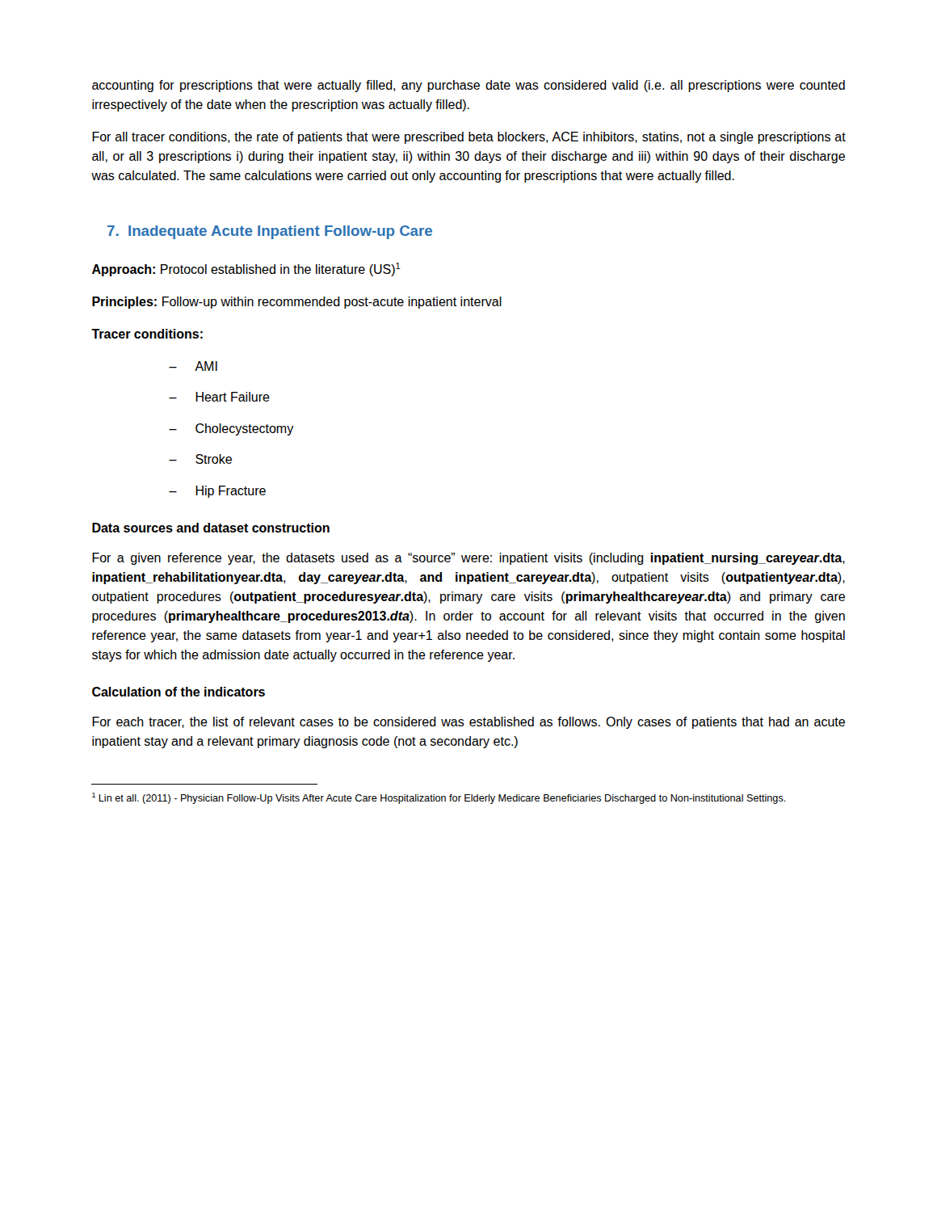accounting for prescriptions that were actually filled, any purchase date was considered valid (i.e. all prescriptions were counted irrespectively of the date when the prescription was actually filled).
For all tracer conditions, the rate of patients that were prescribed beta blockers, ACE inhibitors, statins, not a single prescriptions at all, or all 3 prescriptions i) during their inpatient stay, ii) within 30 days of their discharge and iii) within 90 days of their discharge was calculated. The same calculations were carried out only accounting for prescriptions that were actually filled.
7. Inadequate Acute Inpatient Follow-up Care
Approach: Protocol established in the literature (US)1
Principles: Follow-up within recommended post-acute inpatient interval
Tracer conditions:
AMI
Heart Failure
Cholecystectomy
Stroke
Hip Fracture
Data sources and dataset construction
For a given reference year, the datasets used as a “source” were: inpatient visits (including inpatient_nursing_careyear.dta, inpatient_rehabilitationyear.dta, day_careyear.dta, and inpatient_careyear.dta), outpatient visits (outpatientyear.dta), outpatient procedures (outpatient_proceduresyear.dta), primary care visits (primaryhealthcareyear.dta) and primary care procedures (primaryhealthcare_procedures2013.dta). In order to account for all relevant visits that occurred in the given reference year, the same datasets from year-1 and year+1 also needed to be considered, since they might contain some hospital stays for which the admission date actually occurred in the reference year.
Calculation of the indicators
For each tracer, the list of relevant cases to be considered was established as follows. Only cases of patients that had an acute inpatient stay and a relevant primary diagnosis code (not a secondary etc.)
1 Lin et all. (2011) - Physician Follow-Up Visits After Acute Care Hospitalization for Elderly Medicare Beneficiaries Discharged to Non-institutional Settings.